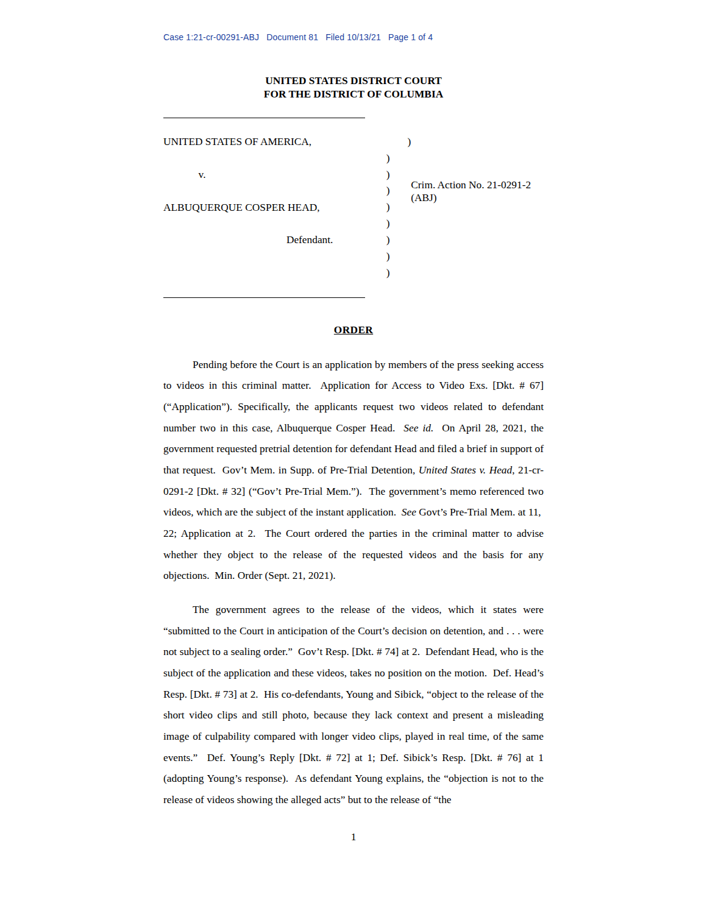Case 1:21-cr-00291-ABJ Document 81 Filed 10/13/21 Page 1 of 4
UNITED STATES DISTRICT COURT
FOR THE DISTRICT OF COLUMBIA
| UNITED STATES OF AMERICA, v. ALBUQUERQUE COSPER HEAD, Defendant. | ) ) ) ) ) ) ) ) ) | Crim. Action No. 21-0291-2 (ABJ) |
ORDER
Pending before the Court is an application by members of the press seeking access to videos in this criminal matter. Application for Access to Video Exs. [Dkt. # 67] (“Application”). Specifically, the applicants request two videos related to defendant number two in this case, Albuquerque Cosper Head. See id. On April 28, 2021, the government requested pretrial detention for defendant Head and filed a brief in support of that request. Gov’t Mem. in Supp. of Pre-Trial Detention, United States v. Head, 21-cr-0291-2 [Dkt. # 32] (“Gov’t Pre-Trial Mem.”). The government’s memo referenced two videos, which are the subject of the instant application. See Govt’s Pre-Trial Mem. at 11, 22; Application at 2. The Court ordered the parties in the criminal matter to advise whether they object to the release of the requested videos and the basis for any objections. Min. Order (Sept. 21, 2021).
The government agrees to the release of the videos, which it states were “submitted to the Court in anticipation of the Court’s decision on detention, and . . . were not subject to a sealing order.” Gov’t Resp. [Dkt. # 74] at 2. Defendant Head, who is the subject of the application and these videos, takes no position on the motion. Def. Head’s Resp. [Dkt. # 73] at 2. His co-defendants, Young and Sibick, “object to the release of the short video clips and still photo, because they lack context and present a misleading image of culpability compared with longer video clips, played in real time, of the same events.” Def. Young’s Reply [Dkt. # 72] at 1; Def. Sibick’s Resp. [Dkt. # 76] at 1 (adopting Young’s response). As defendant Young explains, the “objection is not to the release of videos showing the alleged acts” but to the release of “the
1